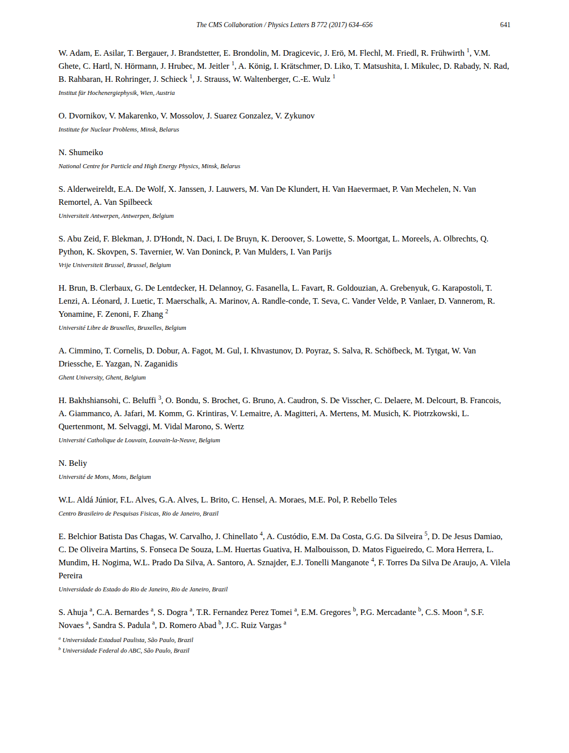The CMS Collaboration / Physics Letters B 772 (2017) 634–656 641
W. Adam, E. Asilar, T. Bergauer, J. Brandstetter, E. Brondolin, M. Dragicevic, J. Erö, M. Flechl, M. Friedl, R. Frühwirth 1, V.M. Ghete, C. Hartl, N. Hörmann, J. Hrubec, M. Jeitler 1, A. König, I. Krätschmer, D. Liko, T. Matsushita, I. Mikulec, D. Rabady, N. Rad, B. Rahbaran, H. Rohringer, J. Schieck 1, J. Strauss, W. Waltenberger, C.-E. Wulz 1
Institut für Hochenergiephysik, Wien, Austria
O. Dvornikov, V. Makarenko, V. Mossolov, J. Suarez Gonzalez, V. Zykunov
Institute for Nuclear Problems, Minsk, Belarus
N. Shumeiko
National Centre for Particle and High Energy Physics, Minsk, Belarus
S. Alderweireldt, E.A. De Wolf, X. Janssen, J. Lauwers, M. Van De Klundert, H. Van Haevermaet, P. Van Mechelen, N. Van Remortel, A. Van Spilbeeck
Universiteit Antwerpen, Antwerpen, Belgium
S. Abu Zeid, F. Blekman, J. D'Hondt, N. Daci, I. De Bruyn, K. Deroover, S. Lowette, S. Moortgat, L. Moreels, A. Olbrechts, Q. Python, K. Skovpen, S. Tavernier, W. Van Doninck, P. Van Mulders, I. Van Parijs
Vrije Universiteit Brussel, Brussel, Belgium
H. Brun, B. Clerbaux, G. De Lentdecker, H. Delannoy, G. Fasanella, L. Favart, R. Goldouzian, A. Grebenyuk, G. Karapostoli, T. Lenzi, A. Léonard, J. Luetic, T. Maerschalk, A. Marinov, A. Randle-conde, T. Seva, C. Vander Velde, P. Vanlaer, D. Vannerom, R. Yonamine, F. Zenoni, F. Zhang 2
Université Libre de Bruxelles, Bruxelles, Belgium
A. Cimmino, T. Cornelis, D. Dobur, A. Fagot, M. Gul, I. Khvastunov, D. Poyraz, S. Salva, R. Schöfbeck, M. Tytgat, W. Van Driessche, E. Yazgan, N. Zaganidis
Ghent University, Ghent, Belgium
H. Bakhshiansohi, C. Beluffi 3, O. Bondu, S. Brochet, G. Bruno, A. Caudron, S. De Visscher, C. Delaere, M. Delcourt, B. Francois, A. Giammanco, A. Jafari, M. Komm, G. Krintiras, V. Lemaitre, A. Magitteri, A. Mertens, M. Musich, K. Piotrzkowski, L. Quertenmont, M. Selvaggi, M. Vidal Marono, S. Wertz
Université Catholique de Louvain, Louvain-la-Neuve, Belgium
N. Beliy
Université de Mons, Mons, Belgium
W.L. Aldá Júnior, F.L. Alves, G.A. Alves, L. Brito, C. Hensel, A. Moraes, M.E. Pol, P. Rebello Teles
Centro Brasileiro de Pesquisas Fisicas, Rio de Janeiro, Brazil
E. Belchior Batista Das Chagas, W. Carvalho, J. Chinellato 4, A. Custódio, E.M. Da Costa, G.G. Da Silveira 5, D. De Jesus Damiao, C. De Oliveira Martins, S. Fonseca De Souza, L.M. Huertas Guativa, H. Malbouisson, D. Matos Figueiredo, C. Mora Herrera, L. Mundim, H. Nogima, W.L. Prado Da Silva, A. Santoro, A. Sznajder, E.J. Tonelli Manganote 4, F. Torres Da Silva De Araujo, A. Vilela Pereira
Universidade do Estado do Rio de Janeiro, Rio de Janeiro, Brazil
S. Ahuja a, C.A. Bernardes a, S. Dogra a, T.R. Fernandez Perez Tomei a, E.M. Gregores b, P.G. Mercadante b, C.S. Moon a, S.F. Novaes a, Sandra S. Padula a, D. Romero Abad b, J.C. Ruiz Vargas a
a Universidade Estadual Paulista, São Paulo, Brazil
b Universidade Federal do ABC, São Paulo, Brazil